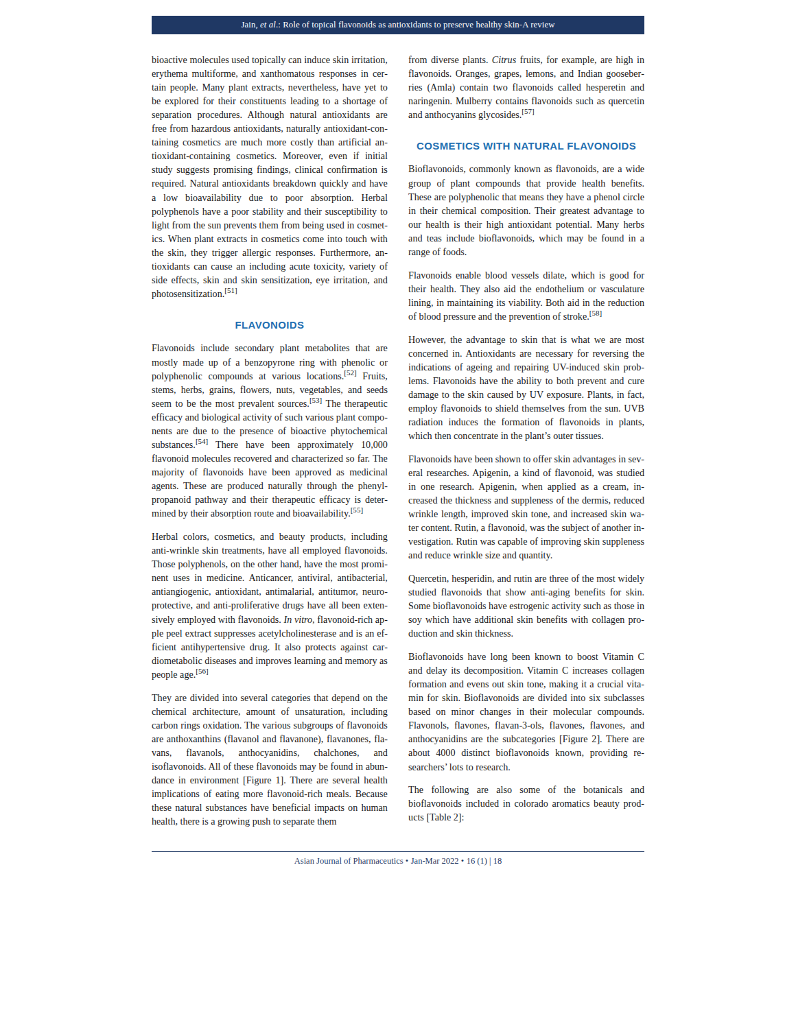Jain, et al.: Role of topical flavonoids as antioxidants to preserve healthy skin-A review
bioactive molecules used topically can induce skin irritation, erythema multiforme, and xanthomatous responses in certain people. Many plant extracts, nevertheless, have yet to be explored for their constituents leading to a shortage of separation procedures. Although natural antioxidants are free from hazardous antioxidants, naturally antioxidant-containing cosmetics are much more costly than artificial antioxidant-containing cosmetics. Moreover, even if initial study suggests promising findings, clinical confirmation is required. Natural antioxidants breakdown quickly and have a low bioavailability due to poor absorption. Herbal polyphenols have a poor stability and their susceptibility to light from the sun prevents them from being used in cosmetics. When plant extracts in cosmetics come into touch with the skin, they trigger allergic responses. Furthermore, antioxidants can cause an including acute toxicity, variety of side effects, skin and skin sensitization, eye irritation, and photosensitization.[51]
Flavonoids
Flavonoids include secondary plant metabolites that are mostly made up of a benzopyrone ring with phenolic or polyphenolic compounds at various locations.[52] Fruits, stems, herbs, grains, flowers, nuts, vegetables, and seeds seem to be the most prevalent sources.[53] The therapeutic efficacy and biological activity of such various plant components are due to the presence of bioactive phytochemical substances.[54] There have been approximately 10,000 flavonoid molecules recovered and characterized so far. The majority of flavonoids have been approved as medicinal agents. These are produced naturally through the phenylpropanoid pathway and their therapeutic efficacy is determined by their absorption route and bioavailability.[55]
Herbal colors, cosmetics, and beauty products, including anti-wrinkle skin treatments, have all employed flavonoids. Those polyphenols, on the other hand, have the most prominent uses in medicine. Anticancer, antiviral, antibacterial, antiangiogenic, antioxidant, antimalarial, antitumor, neuroprotective, and anti-proliferative drugs have all been extensively employed with flavonoids. In vitro, flavonoid-rich apple peel extract suppresses acetylcholinesterase and is an efficient antihypertensive drug. It also protects against cardiometabolic diseases and improves learning and memory as people age.[56]
They are divided into several categories that depend on the chemical architecture, amount of unsaturation, including carbon rings oxidation. The various subgroups of flavonoids are anthoxanthins (flavanol and flavanone), flavanones, flavans, flavanols, anthocyanidins, chalchones, and isoflavonoids. All of these flavonoids may be found in abundance in environment [Figure 1]. There are several health implications of eating more flavonoid-rich meals. Because these natural substances have beneficial impacts on human health, there is a growing push to separate them
from diverse plants. Citrus fruits, for example, are high in flavonoids. Oranges, grapes, lemons, and Indian gooseberries (Amla) contain two flavonoids called hesperetin and naringenin. Mulberry contains flavonoids such as quercetin and anthocyanins glycosides.[57]
Cosmetics with natural flavonoids
Bioflavonoids, commonly known as flavonoids, are a wide group of plant compounds that provide health benefits. These are polyphenolic that means they have a phenol circle in their chemical composition. Their greatest advantage to our health is their high antioxidant potential. Many herbs and teas include bioflavonoids, which may be found in a range of foods.
Flavonoids enable blood vessels dilate, which is good for their health. They also aid the endothelium or vasculature lining, in maintaining its viability. Both aid in the reduction of blood pressure and the prevention of stroke.[58]
However, the advantage to skin that is what we are most concerned in. Antioxidants are necessary for reversing the indications of ageing and repairing UV-induced skin problems. Flavonoids have the ability to both prevent and cure damage to the skin caused by UV exposure. Plants, in fact, employ flavonoids to shield themselves from the sun. UVB radiation induces the formation of flavonoids in plants, which then concentrate in the plant’s outer tissues.
Flavonoids have been shown to offer skin advantages in several researches. Apigenin, a kind of flavonoid, was studied in one research. Apigenin, when applied as a cream, increased the thickness and suppleness of the dermis, reduced wrinkle length, improved skin tone, and increased skin water content. Rutin, a flavonoid, was the subject of another investigation. Rutin was capable of improving skin suppleness and reduce wrinkle size and quantity.
Quercetin, hesperidin, and rutin are three of the most widely studied flavonoids that show anti-aging benefits for skin. Some bioflavonoids have estrogenic activity such as those in soy which have additional skin benefits with collagen production and skin thickness.
Bioflavonoids have long been known to boost Vitamin C and delay its decomposition. Vitamin C increases collagen formation and evens out skin tone, making it a crucial vitamin for skin. Bioflavonoids are divided into six subclasses based on minor changes in their molecular compounds. Flavonols, flavones, flavan-3-ols, flavones, flavones, and anthocyanidins are the subcategories [Figure 2]. There are about 4000 distinct bioflavonoids known, providing researchers’ lots to research.
The following are also some of the botanicals and bioflavonoids included in colorado aromatics beauty products [Table 2]:
Asian Journal of Pharmaceutics • Jan-Mar 2022 • 16 (1) | 18